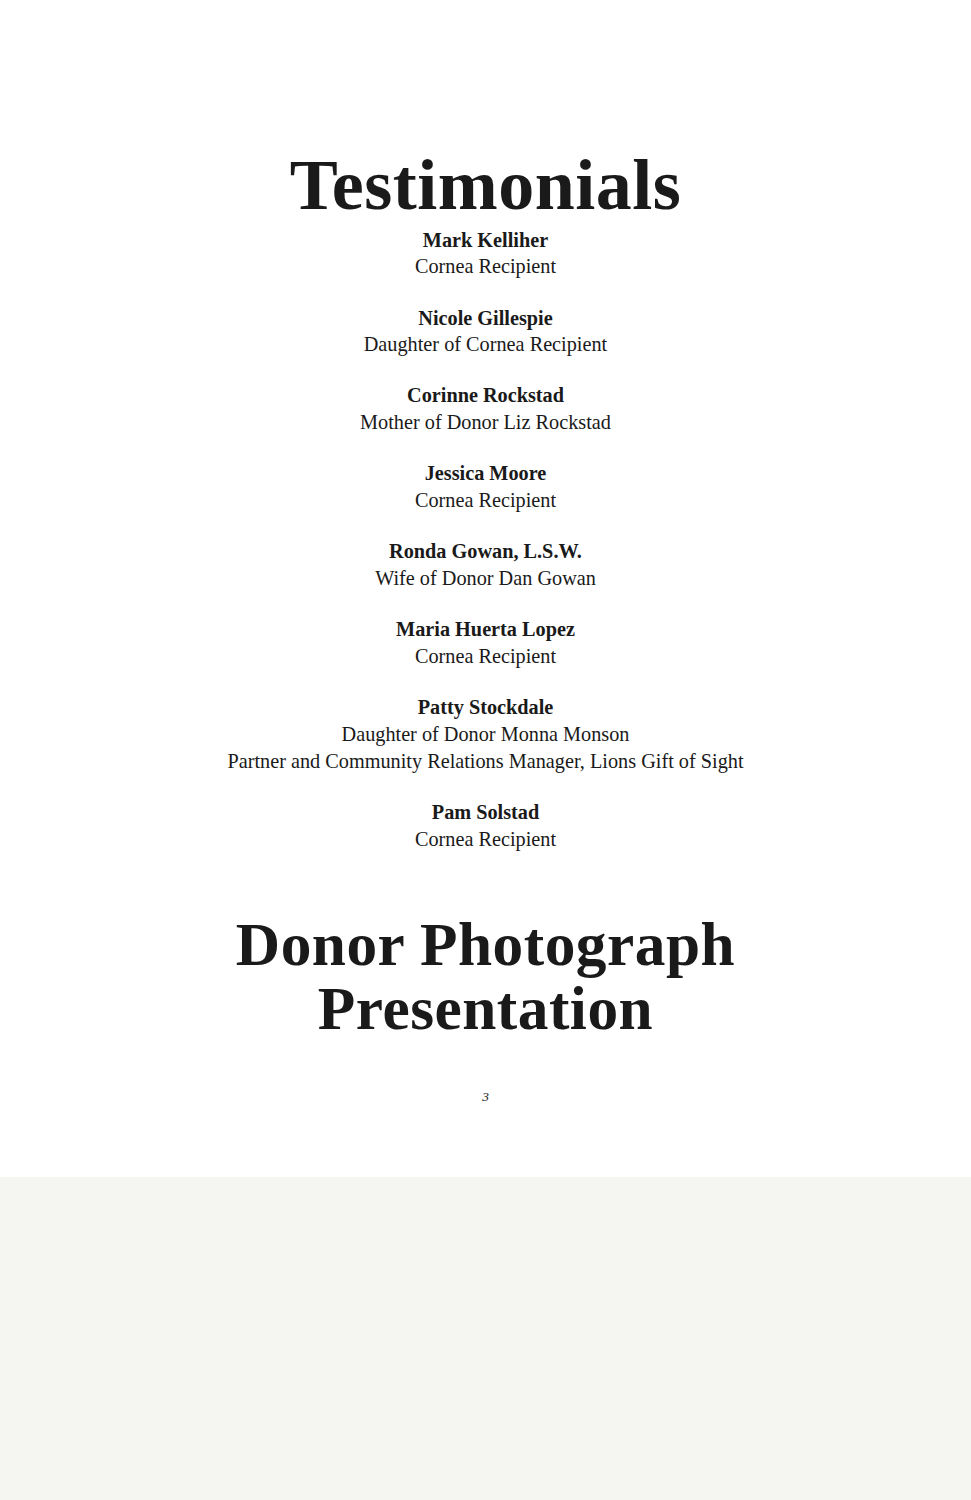Testimonials
Mark Kelliher Cornea Recipient
Nicole Gillespie Daughter of Cornea Recipient
Corinne Rockstad Mother of Donor Liz Rockstad
Jessica Moore Cornea Recipient
Ronda Gowan, L.S.W. Wife of Donor Dan Gowan
Maria Huerta Lopez Cornea Recipient
Patty Stockdale Daughter of Donor Monna Monson Partner and Community Relations Manager, Lions Gift of Sight
Pam Solstad Cornea Recipient
Donor Photograph Presentation
3